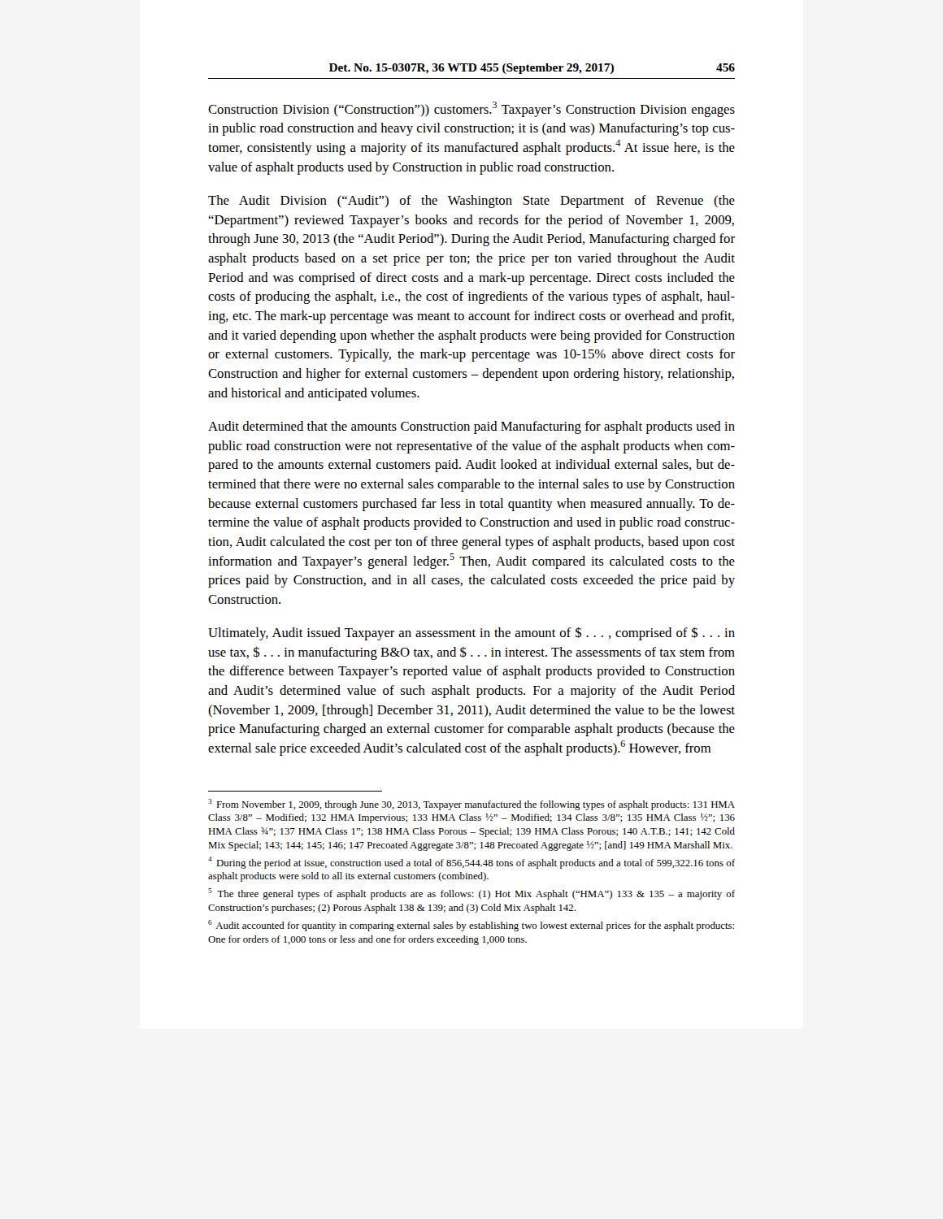Det. No. 15-0307R, 36 WTD 455 (September 29, 2017) 456
Construction Division (“Construction”)) customers.3 Taxpayer’s Construction Division engages in public road construction and heavy civil construction; it is (and was) Manufacturing’s top customer, consistently using a majority of its manufactured asphalt products.4 At issue here, is the value of asphalt products used by Construction in public road construction.
The Audit Division (“Audit”) of the Washington State Department of Revenue (the “Department”) reviewed Taxpayer’s books and records for the period of November 1, 2009, through June 30, 2013 (the “Audit Period”). During the Audit Period, Manufacturing charged for asphalt products based on a set price per ton; the price per ton varied throughout the Audit Period and was comprised of direct costs and a mark-up percentage. Direct costs included the costs of producing the asphalt, i.e., the cost of ingredients of the various types of asphalt, hauling, etc. The mark-up percentage was meant to account for indirect costs or overhead and profit, and it varied depending upon whether the asphalt products were being provided for Construction or external customers. Typically, the mark-up percentage was 10-15% above direct costs for Construction and higher for external customers – dependent upon ordering history, relationship, and historical and anticipated volumes.
Audit determined that the amounts Construction paid Manufacturing for asphalt products used in public road construction were not representative of the value of the asphalt products when compared to the amounts external customers paid. Audit looked at individual external sales, but determined that there were no external sales comparable to the internal sales to use by Construction because external customers purchased far less in total quantity when measured annually. To determine the value of asphalt products provided to Construction and used in public road construction, Audit calculated the cost per ton of three general types of asphalt products, based upon cost information and Taxpayer’s general ledger.5 Then, Audit compared its calculated costs to the prices paid by Construction, and in all cases, the calculated costs exceeded the price paid by Construction.
Ultimately, Audit issued Taxpayer an assessment in the amount of $ . . . , comprised of $ . . . in use tax, $ . . . in manufacturing B&O tax, and $ . . . in interest. The assessments of tax stem from the difference between Taxpayer’s reported value of asphalt products provided to Construction and Audit’s determined value of such asphalt products. For a majority of the Audit Period (November 1, 2009, [through] December 31, 2011), Audit determined the value to be the lowest price Manufacturing charged an external customer for comparable asphalt products (because the external sale price exceeded Audit’s calculated cost of the asphalt products).6 However, from
3 From November 1, 2009, through June 30, 2013, Taxpayer manufactured the following types of asphalt products: 131 HMA Class 3/8” – Modified; 132 HMA Impervious; 133 HMA Class ½” – Modified; 134 Class 3/8”; 135 HMA Class ½”; 136 HMA Class ¾”; 137 HMA Class 1”; 138 HMA Class Porous – Special; 139 HMA Class Porous; 140 A.T.B.; 141; 142 Cold Mix Special; 143; 144; 145; 146; 147 Precoated Aggregate 3/8”; 148 Precoated Aggregate ½”; [and] 149 HMA Marshall Mix.
4 During the period at issue, construction used a total of 856,544.48 tons of asphalt products and a total of 599,322.16 tons of asphalt products were sold to all its external customers (combined).
5 The three general types of asphalt products are as follows: (1) Hot Mix Asphalt (“HMA”) 133 & 135 – a majority of Construction’s purchases; (2) Porous Asphalt 138 & 139; and (3) Cold Mix Asphalt 142.
6 Audit accounted for quantity in comparing external sales by establishing two lowest external prices for the asphalt products: One for orders of 1,000 tons or less and one for orders exceeding 1,000 tons.